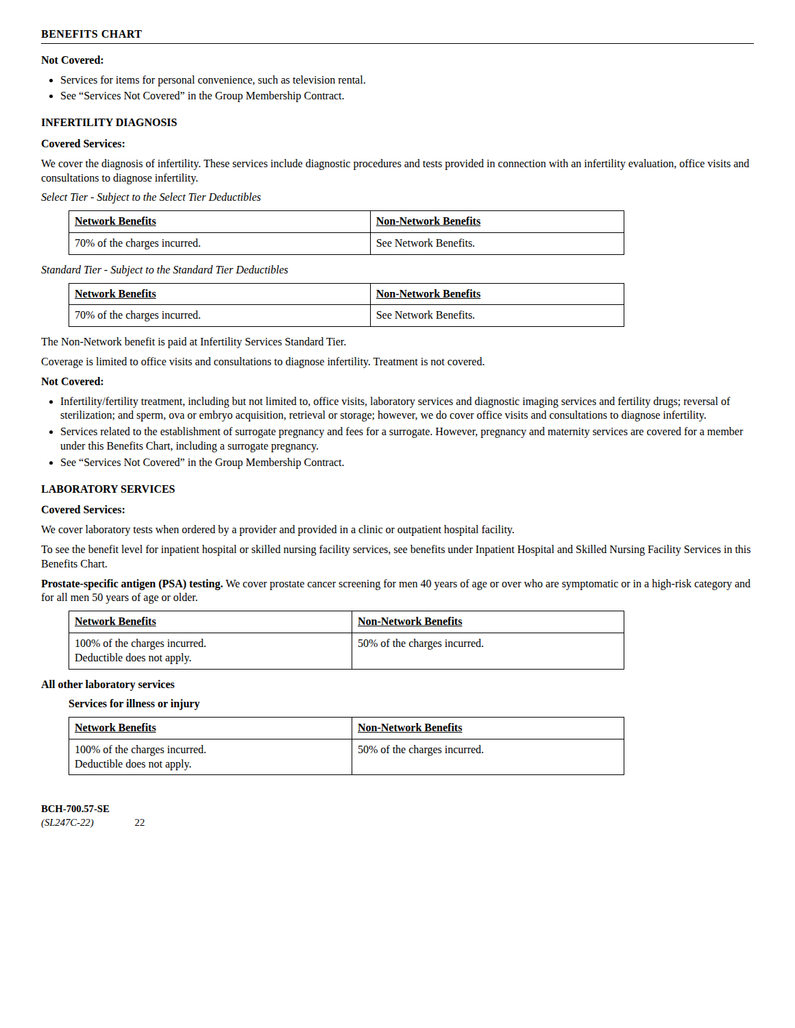BENEFITS CHART
Not Covered:
Services for items for personal convenience, such as television rental.
See “Services Not Covered” in the Group Membership Contract.
INFERTILITY DIAGNOSIS
Covered Services:
We cover the diagnosis of infertility. These services include diagnostic procedures and tests provided in connection with an infertility evaluation, office visits and consultations to diagnose infertility.
Select Tier - Subject to the Select Tier Deductibles
| Network Benefits | Non-Network Benefits |
| --- | --- |
| 70% of the charges incurred. | See Network Benefits. |
Standard Tier - Subject to the Standard Tier Deductibles
| Network Benefits | Non-Network Benefits |
| --- | --- |
| 70% of the charges incurred. | See Network Benefits. |
The Non-Network benefit is paid at Infertility Services Standard Tier.
Coverage is limited to office visits and consultations to diagnose infertility. Treatment is not covered.
Not Covered:
Infertility/fertility treatment, including but not limited to, office visits, laboratory services and diagnostic imaging services and fertility drugs; reversal of sterilization; and sperm, ova or embryo acquisition, retrieval or storage; however, we do cover office visits and consultations to diagnose infertility.
Services related to the establishment of surrogate pregnancy and fees for a surrogate. However, pregnancy and maternity services are covered for a member under this Benefits Chart, including a surrogate pregnancy.
See “Services Not Covered” in the Group Membership Contract.
LABORATORY SERVICES
Covered Services:
We cover laboratory tests when ordered by a provider and provided in a clinic or outpatient hospital facility.
To see the benefit level for inpatient hospital or skilled nursing facility services, see benefits under Inpatient Hospital and Skilled Nursing Facility Services in this Benefits Chart.
Prostate-specific antigen (PSA) testing. We cover prostate cancer screening for men 40 years of age or over who are symptomatic or in a high-risk category and for all men 50 years of age or older.
| Network Benefits | Non-Network Benefits |
| --- | --- |
| 100% of the charges incurred. Deductible does not apply. | 50% of the charges incurred. |
All other laboratory services
Services for illness or injury
| Network Benefits | Non-Network Benefits |
| --- | --- |
| 100% of the charges incurred. Deductible does not apply. | 50% of the charges incurred. |
BCH-700.57-SE
(SL247C-22)22